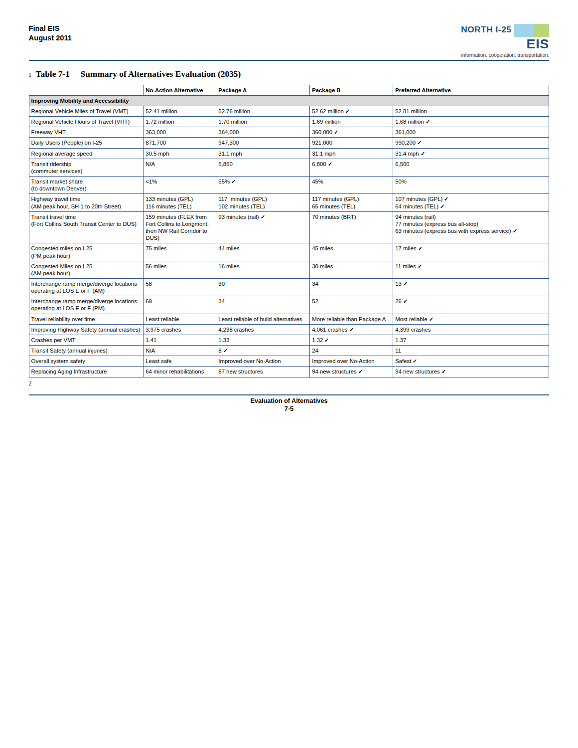Final EIS
August 2011
NORTH I-25
EIS
information. cooperation. transportation.
1 Table 7-1 Summary of Alternatives Evaluation (2035)
| | No-Action Alternative | Package A | Package B | Preferred Alternative |
| --- | --- | --- | --- | --- |
| Improving Mobility and Accessibility |
| Regional Vehicle Miles of Travel (VMT) | 52.41 million | 52.76 million | 52.62 million | 52.81 million |
| Regional Vehicle Hours of Travel (VHT) | 1.72 million | 1.70 million | 1.69 million | 1.68 million |
| Freeway VHT | 363,000 | 364,000 | 360,000 | 361,000 |
| Daily Users (People) on I-25 | 871,700 | 947,300 | 921,000 | 990,200 |
| Regional average speed | 30.5 mph | 31.1 mph | 31.1 mph | 31.4 mph |
| Transit ridership (commuter services) | N/A | 5,850 | 6,800 | 6,500 |
| Transit market share (to downtown Denver) | <1% | 55% | 45% | 50% |
| Highway travel time (AM peak hour, SH 1 to 20th Street) | 133 minutes (GPL) 116 minutes (TEL) | 117 minutes (GPL) 102 minutes (TEL) | 117 minutes (GPL) 65 minutes (TEL) | 107 minutes (GPL) 64 minutes (TEL) |
| Transit travel time (Fort Collins South Transit Center to DUS) | 159 minutes (FLEX from Fort Collins to Longmont; then NW Rail Corridor to DUS) | 93 minutes (rail) | 70 minutes (BRT) | 94 minutes (rail) 77 minutes (express bus all-stop) 63 minutes (express bus with express service) |
| Congested miles on I-25 (PM peak hour) | 75 miles | 44 miles | 45 miles | 17 miles |
| Congested Miles on I-25 (AM peak hour) | 56 miles | 16 miles | 30 miles | 11 miles |
| Interchange ramp merge/diverge locations operating at LOS E or F (AM) | 58 | 30 | 34 | 13 |
| Interchange ramp merge/diverge locations operating at LOS E or F (PM) | 69 | 34 | 52 | 26 |
| Travel reliability over time | Least reliable | Least reliable of build alternatives | More reliable than Package A | Most reliable |
| Improving Highway Safety (annual crashes) | 3,975 crashes | 4,238 crashes | 4,061 crashes | 4,399 crashes |
| Crashes per VMT | 1.41 | 1.33 | 1.32 | 1.37 |
| Transit Safety (annual injuries) | N/A | 8 | 24 | 11 |
| Overall system safety | Least safe | Improved over No-Action | Improved over No-Action | Safest |
| Replacing Aging Infrastructure | 64 minor rehabilitations | 87 new structures | 94 new structures | 94 new structures |
2
Evaluation of Alternatives
7-5